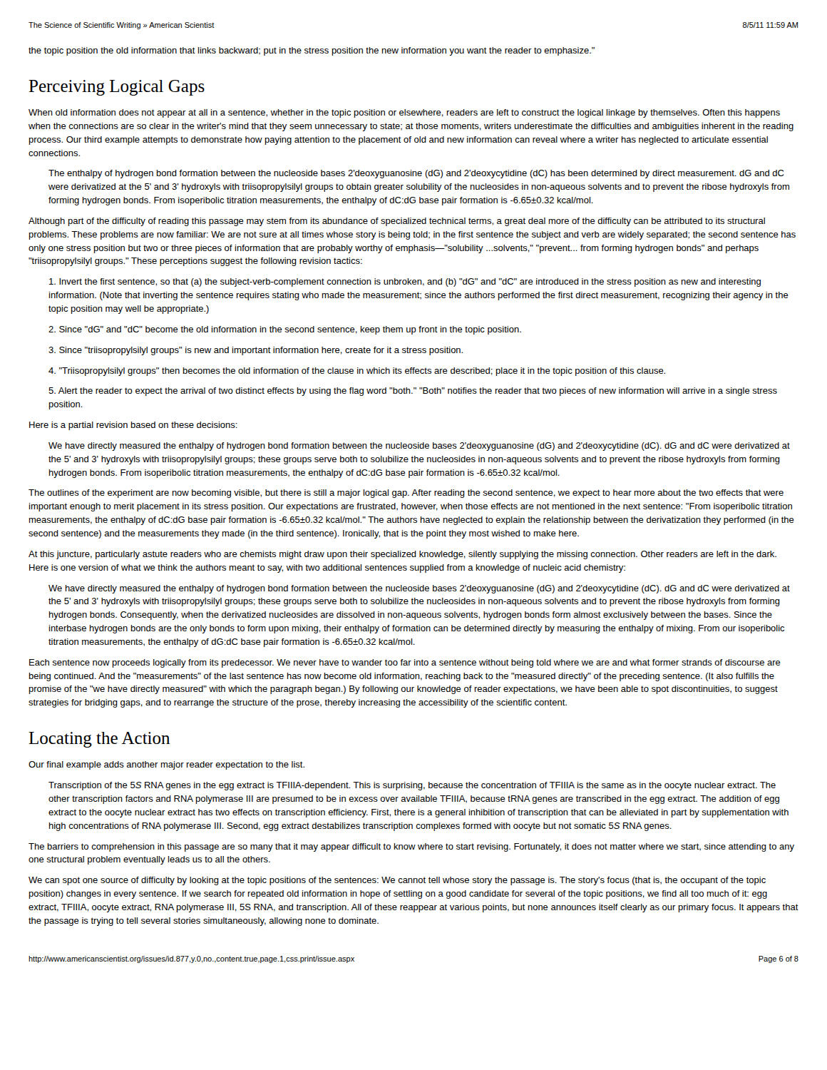The Science of Scientific Writing » American Scientist 8/5/11 11:59 AM
the topic position the old information that links backward; put in the stress position the new information you want the reader to emphasize."
Perceiving Logical Gaps
When old information does not appear at all in a sentence, whether in the topic position or elsewhere, readers are left to construct the logical linkage by themselves. Often this happens when the connections are so clear in the writer's mind that they seem unnecessary to state; at those moments, writers underestimate the difficulties and ambiguities inherent in the reading process. Our third example attempts to demonstrate how paying attention to the placement of old and new information can reveal where a writer has neglected to articulate essential connections.
The enthalpy of hydrogen bond formation between the nucleoside bases 2'deoxyguanosine (dG) and 2'deoxycytidine (dC) has been determined by direct measurement. dG and dC were derivatized at the 5' and 3' hydroxyls with triisopropylsilyl groups to obtain greater solubility of the nucleosides in non-aqueous solvents and to prevent the ribose hydroxyls from forming hydrogen bonds. From isoperibolic titration measurements, the enthalpy of dC:dG base pair formation is -6.65±0.32 kcal/mol.
Although part of the difficulty of reading this passage may stem from its abundance of specialized technical terms, a great deal more of the difficulty can be attributed to its structural problems. These problems are now familiar: We are not sure at all times whose story is being told; in the first sentence the subject and verb are widely separated; the second sentence has only one stress position but two or three pieces of information that are probably worthy of emphasis—"solubility ...solvents," "prevent... from forming hydrogen bonds" and perhaps "triisopropylsilyl groups." These perceptions suggest the following revision tactics:
1. Invert the first sentence, so that (a) the subject-verb-complement connection is unbroken, and (b) "dG" and "dC" are introduced in the stress position as new and interesting information. (Note that inverting the sentence requires stating who made the measurement; since the authors performed the first direct measurement, recognizing their agency in the topic position may well be appropriate.)
2. Since "dG" and "dC" become the old information in the second sentence, keep them up front in the topic position.
3. Since "triisopropylsilyl groups" is new and important information here, create for it a stress position.
4. "Triisopropylsilyl groups" then becomes the old information of the clause in which its effects are described; place it in the topic position of this clause.
5. Alert the reader to expect the arrival of two distinct effects by using the flag word "both." "Both" notifies the reader that two pieces of new information will arrive in a single stress position.
Here is a partial revision based on these decisions:
We have directly measured the enthalpy of hydrogen bond formation between the nucleoside bases 2'deoxyguanosine (dG) and 2'deoxycytidine (dC). dG and dC were derivatized at the 5' and 3' hydroxyls with triisopropylsilyl groups; these groups serve both to solubilize the nucleosides in non-aqueous solvents and to prevent the ribose hydroxyls from forming hydrogen bonds. From isoperibolic titration measurements, the enthalpy of dC:dG base pair formation is -6.65±0.32 kcal/mol.
The outlines of the experiment are now becoming visible, but there is still a major logical gap. After reading the second sentence, we expect to hear more about the two effects that were important enough to merit placement in its stress position. Our expectations are frustrated, however, when those effects are not mentioned in the next sentence: "From isoperibolic titration measurements, the enthalpy of dC:dG base pair formation is -6.65±0.32 kcal/mol." The authors have neglected to explain the relationship between the derivatization they performed (in the second sentence) and the measurements they made (in the third sentence). Ironically, that is the point they most wished to make here.
At this juncture, particularly astute readers who are chemists might draw upon their specialized knowledge, silently supplying the missing connection. Other readers are left in the dark. Here is one version of what we think the authors meant to say, with two additional sentences supplied from a knowledge of nucleic acid chemistry:
We have directly measured the enthalpy of hydrogen bond formation between the nucleoside bases 2'deoxyguanosine (dG) and 2'deoxycytidine (dC). dG and dC were derivatized at the 5' and 3' hydroxyls with triisopropylsilyl groups; these groups serve both to solubilize the nucleosides in non-aqueous solvents and to prevent the ribose hydroxyls from forming hydrogen bonds. Consequently, when the derivatized nucleosides are dissolved in non-aqueous solvents, hydrogen bonds form almost exclusively between the bases. Since the interbase hydrogen bonds are the only bonds to form upon mixing, their enthalpy of formation can be determined directly by measuring the enthalpy of mixing. From our isoperibolic titration measurements, the enthalpy of dG:dC base pair formation is -6.65±0.32 kcal/mol.
Each sentence now proceeds logically from its predecessor. We never have to wander too far into a sentence without being told where we are and what former strands of discourse are being continued. And the "measurements" of the last sentence has now become old information, reaching back to the "measured directly" of the preceding sentence. (It also fulfills the promise of the "we have directly measured" with which the paragraph began.) By following our knowledge of reader expectations, we have been able to spot discontinuities, to suggest strategies for bridging gaps, and to rearrange the structure of the prose, thereby increasing the accessibility of the scientific content.
Locating the Action
Our final example adds another major reader expectation to the list.
Transcription of the 5S RNA genes in the egg extract is TFIIIA-dependent. This is surprising, because the concentration of TFIIIA is the same as in the oocyte nuclear extract. The other transcription factors and RNA polymerase III are presumed to be in excess over available TFIIIA, because tRNA genes are transcribed in the egg extract. The addition of egg extract to the oocyte nuclear extract has two effects on transcription efficiency. First, there is a general inhibition of transcription that can be alleviated in part by supplementation with high concentrations of RNA polymerase III. Second, egg extract destabilizes transcription complexes formed with oocyte but not somatic 5S RNA genes.
The barriers to comprehension in this passage are so many that it may appear difficult to know where to start revising. Fortunately, it does not matter where we start, since attending to any one structural problem eventually leads us to all the others.
We can spot one source of difficulty by looking at the topic positions of the sentences: We cannot tell whose story the passage is. The story's focus (that is, the occupant of the topic position) changes in every sentence. If we search for repeated old information in hope of settling on a good candidate for several of the topic positions, we find all too much of it: egg extract, TFIIIA, oocyte extract, RNA polymerase III, 5S RNA, and transcription. All of these reappear at various points, but none announces itself clearly as our primary focus. It appears that the passage is trying to tell several stories simultaneously, allowing none to dominate.
http://www.americanscientist.org/issues/id.877,y.0,no.,content.true,page.1,css.print/issue.aspx Page 6 of 8